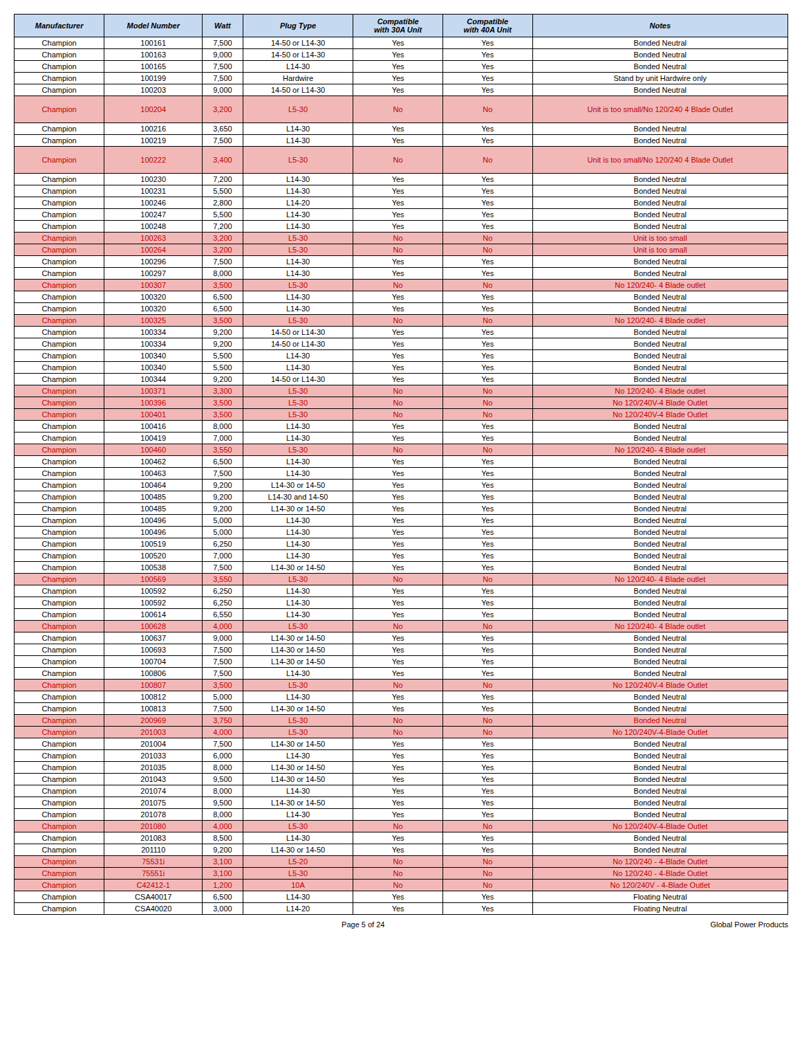Generator Compatibility Chart
| Manufacturer | Model Number | Watt | Plug Type | Compatible with 30A Unit | Compatible with 40A Unit | Notes |
| --- | --- | --- | --- | --- | --- | --- |
| Champion | 100161 | 7,500 | 14-50 or L14-30 | Yes | Yes | Bonded Neutral |
| Champion | 100163 | 9,000 | 14-50 or L14-30 | Yes | Yes | Bonded Neutral |
| Champion | 100165 | 7,500 | L14-30 | Yes | Yes | Bonded Neutral |
| Champion | 100199 | 7,500 | Hardwire | Yes | Yes | Stand by unit Hardwire only |
| Champion | 100203 | 9,000 | 14-50 or L14-30 | Yes | Yes | Bonded Neutral |
| Champion | 100204 | 3,200 | L5-30 | No | No | Unit is too small/No 120/240 4 Blade Outlet |
| Champion | 100216 | 3,650 | L14-30 | Yes | Yes | Bonded Neutral |
| Champion | 100219 | 7,500 | L14-30 | Yes | Yes | Bonded Neutral |
| Champion | 100222 | 3,400 | L5-30 | No | No | Unit is too small/No 120/240 4 Blade Outlet |
| Champion | 100230 | 7,200 | L14-30 | Yes | Yes | Bonded Neutral |
| Champion | 100231 | 5,500 | L14-30 | Yes | Yes | Bonded Neutral |
| Champion | 100246 | 2,800 | L14-20 | Yes | Yes | Bonded Neutral |
| Champion | 100247 | 5,500 | L14-30 | Yes | Yes | Bonded Neutral |
| Champion | 100248 | 7,200 | L14-30 | Yes | Yes | Bonded Neutral |
| Champion | 100263 | 3,200 | L5-30 | No | No | Unit is too small |
| Champion | 100264 | 3,200 | L5-30 | No | No | Unit is too small |
| Champion | 100296 | 7,500 | L14-30 | Yes | Yes | Bonded Neutral |
| Champion | 100297 | 8,000 | L14-30 | Yes | Yes | Bonded Neutral |
| Champion | 100307 | 3,500 | L5-30 | No | No | No 120/240- 4 Blade outlet |
| Champion | 100320 | 6,500 | L14-30 | Yes | Yes | Bonded Neutral |
| Champion | 100320 | 6,500 | L14-30 | Yes | Yes | Bonded Neutral |
| Champion | 100325 | 3,500 | L5-30 | No | No | No 120/240- 4 Blade outlet |
| Champion | 100334 | 9,200 | 14-50 or L14-30 | Yes | Yes | Bonded Neutral |
| Champion | 100334 | 9,200 | 14-50 or L14-30 | Yes | Yes | Bonded Neutral |
| Champion | 100340 | 5,500 | L14-30 | Yes | Yes | Bonded Neutral |
| Champion | 100340 | 5,500 | L14-30 | Yes | Yes | Bonded Neutral |
| Champion | 100344 | 9,200 | 14-50 or L14-30 | Yes | Yes | Bonded Neutral |
| Champion | 100371 | 3,300 | L5-30 | No | No | No 120/240- 4 Blade outlet |
| Champion | 100396 | 3,500 | L5-30 | No | No | No 120/240V-4 Blade Outlet |
| Champion | 100401 | 3,500 | L5-30 | No | No | No 120/240V-4 Blade Outlet |
| Champion | 100416 | 8,000 | L14-30 | Yes | Yes | Bonded Neutral |
| Champion | 100419 | 7,000 | L14-30 | Yes | Yes | Bonded Neutral |
| Champion | 100460 | 3,550 | L5-30 | No | No | No 120/240- 4 Blade outlet |
| Champion | 100462 | 6,500 | L14-30 | Yes | Yes | Bonded Neutral |
| Champion | 100463 | 7,500 | L14-30 | Yes | Yes | Bonded Neutral |
| Champion | 100464 | 9,200 | L14-30 or 14-50 | Yes | Yes | Bonded Neutral |
| Champion | 100485 | 9,200 | L14-30 and 14-50 | Yes | Yes | Bonded Neutral |
| Champion | 100485 | 9,200 | L14-30 or 14-50 | Yes | Yes | Bonded Neutral |
| Champion | 100496 | 5,000 | L14-30 | Yes | Yes | Bonded Neutral |
| Champion | 100496 | 5,000 | L14-30 | Yes | Yes | Bonded Neutral |
| Champion | 100519 | 6,250 | L14-30 | Yes | Yes | Bonded Neutral |
| Champion | 100520 | 7,000 | L14-30 | Yes | Yes | Bonded Neutral |
| Champion | 100538 | 7,500 | L14-30 or 14-50 | Yes | Yes | Bonded Neutral |
| Champion | 100569 | 3,550 | L5-30 | No | No | No 120/240- 4 Blade outlet |
| Champion | 100592 | 6,250 | L14-30 | Yes | Yes | Bonded Neutral |
| Champion | 100592 | 6,250 | L14-30 | Yes | Yes | Bonded Neutral |
| Champion | 100614 | 6,550 | L14-30 | Yes | Yes | Bonded Neutral |
| Champion | 100628 | 4,000 | L5-30 | No | No | No 120/240- 4 Blade outlet |
| Champion | 100637 | 9,000 | L14-30 or 14-50 | Yes | Yes | Bonded Neutral |
| Champion | 100693 | 7,500 | L14-30 or 14-50 | Yes | Yes | Bonded Neutral |
| Champion | 100704 | 7,500 | L14-30 or 14-50 | Yes | Yes | Bonded Neutral |
| Champion | 100806 | 7,500 | L14-30 | Yes | Yes | Bonded Neutral |
| Champion | 100807 | 3,500 | L5-30 | No | No | No 120/240V-4 Blade Outlet |
| Champion | 100812 | 5,000 | L14-30 | Yes | Yes | Bonded Neutral |
| Champion | 100813 | 7,500 | L14-30 or 14-50 | Yes | Yes | Bonded Neutral |
| Champion | 200969 | 3,750 | L5-30 | No | No | Bonded Neutral |
| Champion | 201003 | 4,000 | L5-30 | No | No | No 120/240V-4-Blade Outlet |
| Champion | 201004 | 7,500 | L14-30 or 14-50 | Yes | Yes | Bonded Neutral |
| Champion | 201033 | 6,000 | L14-30 | Yes | Yes | Bonded Neutral |
| Champion | 201035 | 8,000 | L14-30 or 14-50 | Yes | Yes | Bonded Neutral |
| Champion | 201043 | 9,500 | L14-30 or 14-50 | Yes | Yes | Bonded Neutral |
| Champion | 201074 | 8,000 | L14-30 | Yes | Yes | Bonded Neutral |
| Champion | 201075 | 9,500 | L14-30 or 14-50 | Yes | Yes | Bonded Neutral |
| Champion | 201078 | 8,000 | L14-30 | Yes | Yes | Bonded Neutral |
| Champion | 201080 | 4,000 | L5-30 | No | No | No 120/240V-4-Blade Outlet |
| Champion | 201083 | 8,500 | L14-30 | Yes | Yes | Bonded Neutral |
| Champion | 201110 | 9,200 | L14-30 or 14-50 | Yes | Yes | Bonded Neutral |
| Champion | 75531i | 3,100 | L5-20 | No | No | No 120/240 - 4-Blade Outlet |
| Champion | 75551i | 3,100 | L5-30 | No | No | No 120/240 - 4-Blade Outlet |
| Champion | C42412-1 | 1,200 | 10A | No | No | No 120/240V - 4-Blade Outlet |
| Champion | CSA40017 | 6,500 | L14-30 | Yes | Yes | Floating Neutral |
| Champion | CSA40020 | 3,000 | L14-20 | Yes | Yes | Floating Neutral |
Page 5 of 24
Global Power Products